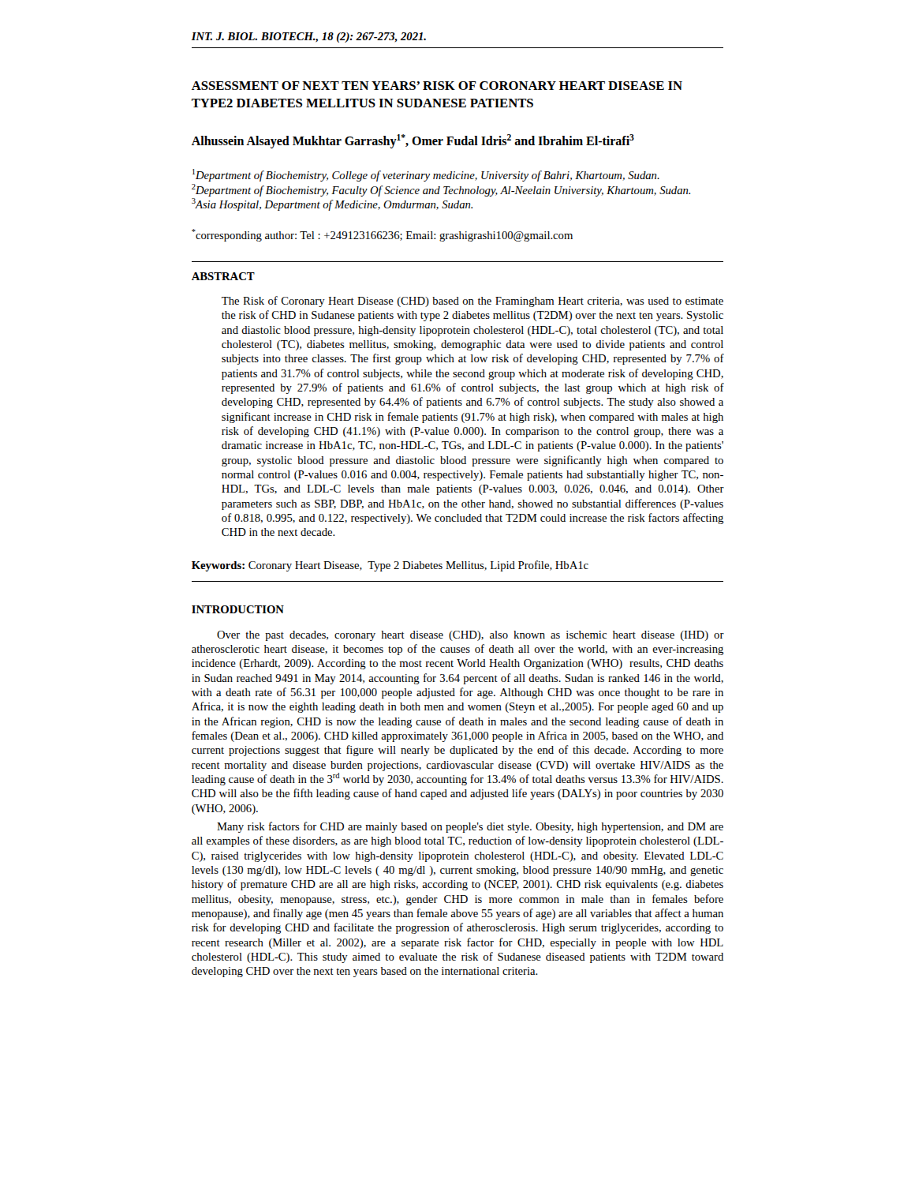INT. J. BIOL. BIOTECH., 18 (2): 267-273, 2021.
Assessment of Next Ten Years’ Risk of Coronary Heart Disease in Type2 Diabetes Mellitus in Sudanese Patients
Alhussein Alsayed Mukhtar Garrashy1*, Omer Fudal Idris2 and Ibrahim El-tirafi3
1Department of Biochemistry, College of veterinary medicine, University of Bahri, Khartoum, Sudan.
2Department of Biochemistry, Faculty Of Science and Technology, Al-Neelain University, Khartoum, Sudan.
3Asia Hospital, Department of Medicine, Omdurman, Sudan.
*corresponding author: Tel : +249123166236; Email: grashigrashi100@gmail.com
Abstract
The Risk of Coronary Heart Disease (CHD) based on the Framingham Heart criteria, was used to estimate the risk of CHD in Sudanese patients with type 2 diabetes mellitus (T2DM) over the next ten years. Systolic and diastolic blood pressure, high-density lipoprotein cholesterol (HDL-C), total cholesterol (TC), and total cholesterol (TC), diabetes mellitus, smoking, demographic data were used to divide patients and control subjects into three classes. The first group which at low risk of developing CHD, represented by 7.7% of patients and 31.7% of control subjects, while the second group which at moderate risk of developing CHD, represented by 27.9% of patients and 61.6% of control subjects, the last group which at high risk of developing CHD, represented by 64.4% of patients and 6.7% of control subjects. The study also showed a significant increase in CHD risk in female patients (91.7% at high risk), when compared with males at high risk of developing CHD (41.1%) with (P-value 0.000). In comparison to the control group, there was a dramatic increase in HbA1c, TC, non-HDL-C, TGs, and LDL-C in patients (P-value 0.000). In the patients' group, systolic blood pressure and diastolic blood pressure were significantly high when compared to normal control (P-values 0.016 and 0.004, respectively). Female patients had substantially higher TC, non-HDL, TGs, and LDL-C levels than male patients (P-values 0.003, 0.026, 0.046, and 0.014). Other parameters such as SBP, DBP, and HbA1c, on the other hand, showed no substantial differences (P-values of 0.818, 0.995, and 0.122, respectively). We concluded that T2DM could increase the risk factors affecting CHD in the next decade.
Keywords: Coronary Heart Disease, Type 2 Diabetes Mellitus, Lipid Profile, HbA1c
Introduction
Over the past decades, coronary heart disease (CHD), also known as ischemic heart disease (IHD) or atherosclerotic heart disease, it becomes top of the causes of death all over the world, with an ever-increasing incidence (Erhardt, 2009). According to the most recent World Health Organization (WHO) results, CHD deaths in Sudan reached 9491 in May 2014, accounting for 3.64 percent of all deaths. Sudan is ranked 146 in the world, with a death rate of 56.31 per 100,000 people adjusted for age. Although CHD was once thought to be rare in Africa, it is now the eighth leading death in both men and women (Steyn et al.,2005). For people aged 60 and up in the African region, CHD is now the leading cause of death in males and the second leading cause of death in females (Dean et al., 2006). CHD killed approximately 361,000 people in Africa in 2005, based on the WHO, and current projections suggest that figure will nearly be duplicated by the end of this decade. According to more recent mortality and disease burden projections, cardiovascular disease (CVD) will overtake HIV/AIDS as the leading cause of death in the 3rd world by 2030, accounting for 13.4% of total deaths versus 13.3% for HIV/AIDS. CHD will also be the fifth leading cause of hand caped and adjusted life years (DALYs) in poor countries by 2030 (WHO, 2006).
Many risk factors for CHD are mainly based on people's diet style. Obesity, high hypertension, and DM are all examples of these disorders, as are high blood total TC, reduction of low-density lipoprotein cholesterol (LDL-C), raised triglycerides with low high-density lipoprotein cholesterol (HDL-C), and obesity. Elevated LDL-C levels (130 mg/dl), low HDL-C levels ( 40 mg/dl ), current smoking, blood pressure 140/90 mmHg, and genetic history of premature CHD are all are high risks, according to (NCEP, 2001). CHD risk equivalents (e.g. diabetes mellitus, obesity, menopause, stress, etc.), gender CHD is more common in male than in females before menopause), and finally age (men 45 years than female above 55 years of age) are all variables that affect a human risk for developing CHD and facilitate the progression of atherosclerosis. High serum triglycerides, according to recent research (Miller et al. 2002), are a separate risk factor for CHD, especially in people with low HDL cholesterol (HDL-C). This study aimed to evaluate the risk of Sudanese diseased patients with T2DM toward developing CHD over the next ten years based on the international criteria.